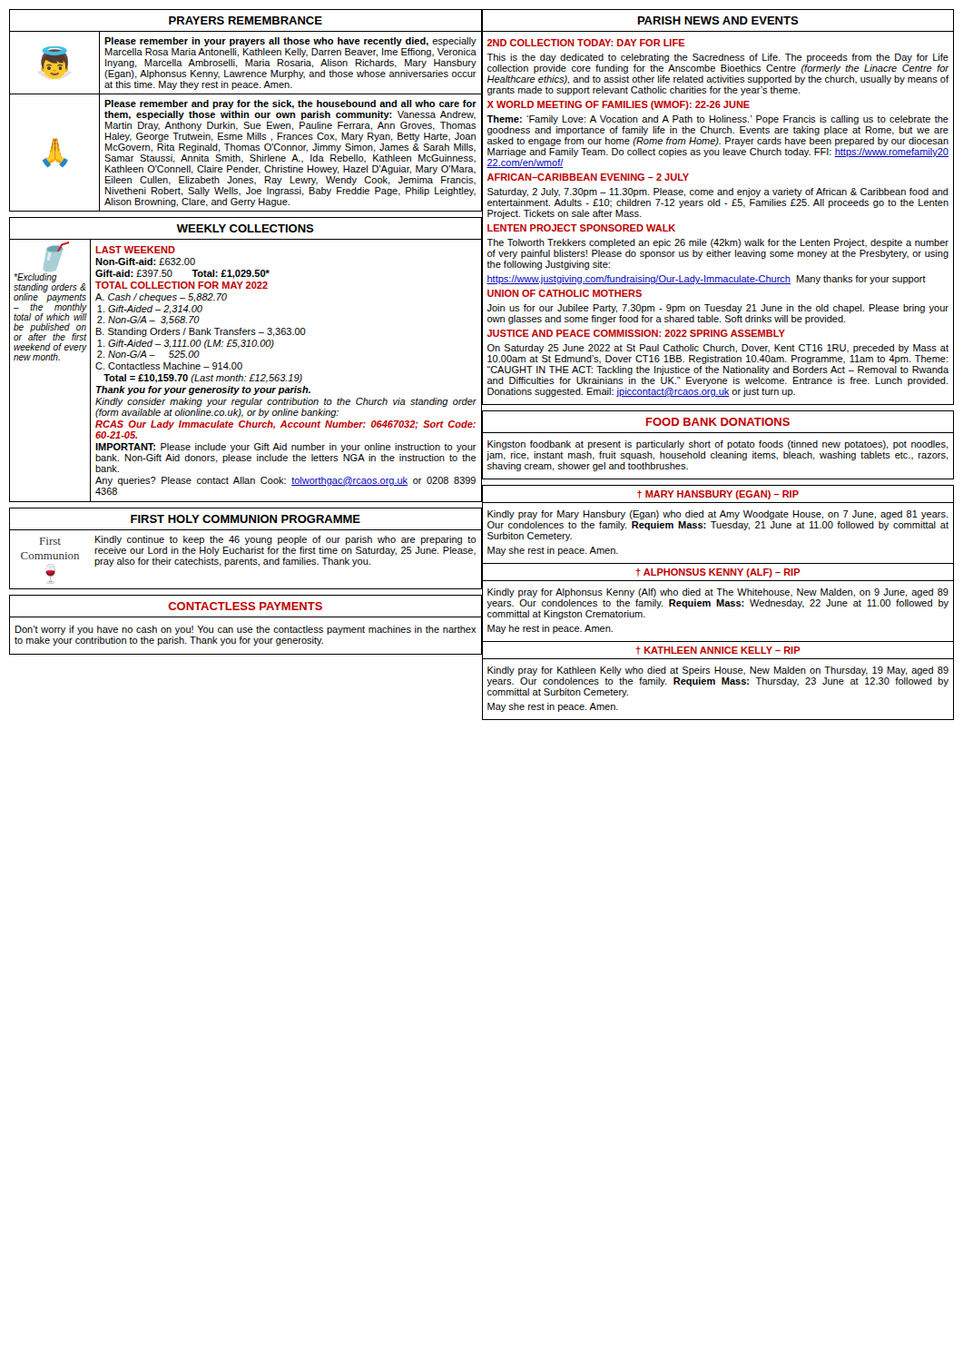| PRAYERS REMEMBRANCE / 👼 / Please remember in your prayers all those who have recently died, especially Marcella Rosa Maria Antonelli, Kathleen Kelly, Darren Beaver, Ime Effiong, Veronica Inyang, Marcella Ambroselli, Maria Rosaria, Alison Richards, Mary Hansbury (Egan), Alphonsus Kenny, Lawrence Murphy, and those whose anniversaries occur at this time. May they rest in peace. Amen. / / 🙏 / Please remember and pray for the sick, the housebound and all who care for them, especially those within our own parish community: Vanessa Andrew, Martin Dray, Anthony Durkin, Sue Ewen, Pauline Ferrara, Ann Groves, Thomas Haley, George Trutwein, Esme Mills , Frances Cox, Mary Ryan, Betty Harte, Joan McGovern, Rita Reginald, Thomas O'Connor, Jimmy Simon, James & Sarah Mills, Samar Staussi, Annita Smith, Shirlene A., Ida Rebello, Kathleen McGuinness, Kathleen O'Connell, Claire Pender, Christine Howey, Hazel D'Aguiar, Mary O'Mara, Eileen Cullen, Elizabeth Jones, Ray Lewry, Wendy Cook, Jemima Francis, Nivetheni Robert, Sally Wells, Joe Ingrassi, Baby Freddie Page, Philip Leightley, Alison Browning, Clare, and Gerry Hague. / WEEKLY COLLECTIONS / 🥤 *Excluding standing orders & online payments – the monthly total of which will be published on or after the first weekend of every new month. / LAST WEEKEND Non-Gift-aid: £632.00 Gift-aid: £397.50 Total: £1,029.50* TOTAL COLLECTION FOR MAY 2022 A. Cash / cheques – 5,882.70 Gift-Aided – 2,314.00 Non-G/A – 3,568.70 B. Standing Orders / Bank Transfers – 3,363.00 Gift-Aided – 3,111.00 (LM: £5,310.00) Non-G/A – 525.00 C. Contactless Machine – 914.00 Total = £10,159.70 (Last month: £12,563.19) Thank you for your generosity to your parish. Kindly consider making your regular contribution to the Church via standing order (form available at olionline.co.uk), or by online banking: RCAS Our Lady Immaculate Church, Account Number: 06467032; Sort Code: 60-21-05. IMPORTANT: Please include your Gift Aid number in your online instruction to your bank. Non-Gift Aid donors, please include the letters NGA in the instruction to the bank. Any queries? Please contact Allan Cook: tolworthgac@rcaos.org.uk or 0208 8399 4368 / FIRST HOLY COMMUNION PROGRAMME / First Communion 🍷 / Kindly continue to keep the 46 young people of our parish who are preparing to receive our Lord in the Holy Eucharist for the first time on Saturday, 25 June. Please, pray also for their catechists, parents, and families. Thank you. / CONTACTLESS PAYMENTS Don’t worry if you have no cash on you! You can use the contactless payment machines in the narthex to make your contribution to the parish. Thank you for your generosity. | PARISH NEWS AND EVENTS 2ND COLLECTION TODAY: DAY FOR LIFE This is the day dedicated to celebrating the Sacredness of Life. The proceeds from the Day for Life collection provide core funding for the Anscombe Bioethics Centre (formerly the Linacre Centre for Healthcare ethics), and to assist other life related activities supported by the church, usually by means of grants made to support relevant Catholic charities for the year’s theme. X WORLD MEETING OF FAMILIES (WMOF): 22-26 JUNE Theme: ‘Family Love: A Vocation and A Path to Holiness.’ Pope Francis is calling us to celebrate the goodness and importance of family life in the Church. Events are taking place at Rome, but we are asked to engage from our home (Rome from Home). Prayer cards have been prepared by our diocesan Marriage and Family Team. Do collect copies as you leave Church today. FFI: https://www.romefamily2022.com/en/wmof/ AFRICAN–CARIBBEAN EVENING – 2 JULY Saturday, 2 July, 7.30pm – 11.30pm. Please, come and enjoy a variety of African & Caribbean food and entertainment. Adults - £10; children 7-12 years old - £5, Families £25. All proceeds go to the Lenten Project. Tickets on sale after Mass. LENTEN PROJECT SPONSORED WALK The Tolworth Trekkers completed an epic 26 mile (42km) walk for the Lenten Project, despite a number of very painful blisters! Please do sponsor us by either leaving some money at the Presbytery, or using the following Justgiving site: https://www.justgiving.com/fundraising/Our-Lady-Immaculate-Church Many thanks for your support UNION OF CATHOLIC MOTHERS Join us for our Jubilee Party, 7.30pm - 9pm on Tuesday 21 June in the old chapel. Please bring your own glasses and some finger food for a shared table. Soft drinks will be provided. JUSTICE AND PEACE COMMISSION: 2022 SPRING ASSEMBLY On Saturday 25 June 2022 at St Paul Catholic Church, Dover, Kent CT16 1RU, preceded by Mass at 10.00am at St Edmund’s, Dover CT16 1BB. Registration 10.40am. Programme, 11am to 4pm. Theme: “CAUGHT IN THE ACT: Tackling the Injustice of the Nationality and Borders Act – Removal to Rwanda and Difficulties for Ukrainians in the UK.” Everyone is welcome. Entrance is free. Lunch provided. Donations suggested. Email: jpiccontact@rcaos.org.uk or just turn up. FOOD BANK DONATIONS Kingston foodbank at present is particularly short of potato foods (tinned new potatoes), pot noodles, jam, rice, instant mash, fruit squash, household cleaning items, bleach, washing tablets etc., razors, shaving cream, shower gel and toothbrushes. † MARY HANSBURY (EGAN) – RIP Kindly pray for Mary Hansbury (Egan) who died at Amy Woodgate House, on 7 June, aged 81 years. Our condolences to the family. Requiem Mass: Tuesday, 21 June at 11.00 followed by committal at Surbiton Cemetery. May she rest in peace. Amen. † ALPHONSUS KENNY (ALF) – RIP Kindly pray for Alphonsus Kenny (Alf) who died at The Whitehouse, New Malden, on 9 June, aged 89 years. Our condolences to the family. Requiem Mass: Wednesday, 22 June at 11.00 followed by committal at Kingston Crematorium. May he rest in peace. Amen. † KATHLEEN ANNICE KELLY – RIP Kindly pray for Kathleen Kelly who died at Speirs House, New Malden on Thursday, 19 May, aged 89 years. Our condolences to the family. Requiem Mass: Thursday, 23 June at 12.30 followed by committal at Surbiton Cemetery. May she rest in peace. Amen. |